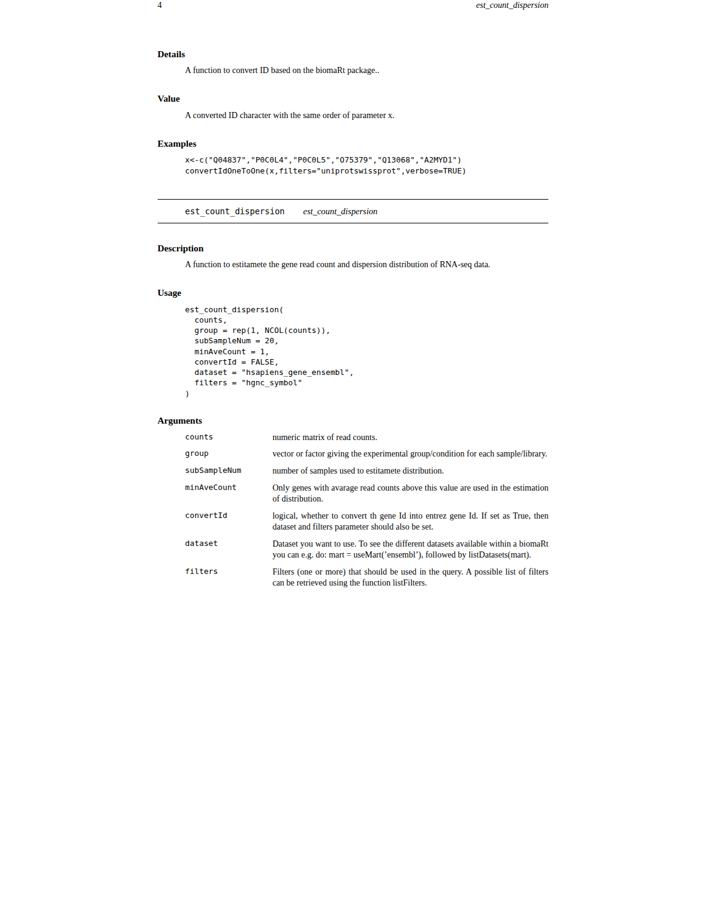4
est_count_dispersion
Details
A function to convert ID based on the biomaRt package..
Value
A converted ID character with the same order of parameter x.
Examples
x<-c("Q04837","P0C0L4","P0C0L5","O75379","Q13068","A2MYD1")
convertIdOneToOne(x,filters="uniprotswissprot",verbose=TRUE)
est_count_dispersion est_count_dispersion
Description
A function to estitamete the gene read count and dispersion distribution of RNA-seq data.
Usage
est_count_dispersion(
  counts,
  group = rep(1, NCOL(counts)),
  subSampleNum = 20,
  minAveCount = 1,
  convertId = FALSE,
  dataset = "hsapiens_gene_ensembl",
  filters = "hgnc_symbol"
)
Arguments
| counts | numeric matrix of read counts. |
| group | vector or factor giving the experimental group/condition for each sample/library. |
| subSampleNum | number of samples used to estitamete distribution. |
| minAveCount | Only genes with avarage read counts above this value are used in the estimation of distribution. |
| convertId | logical, whether to convert th gene Id into entrez gene Id. If set as True, then dataset and filters parameter should also be set. |
| dataset | Dataset you want to use. To see the different datasets available within a biomaRt you can e.g. do: mart = useMart(’ensembl’), followed by listDatasets(mart). |
| filters | Filters (one or more) that should be used in the query. A possible list of filters can be retrieved using the function listFilters. |